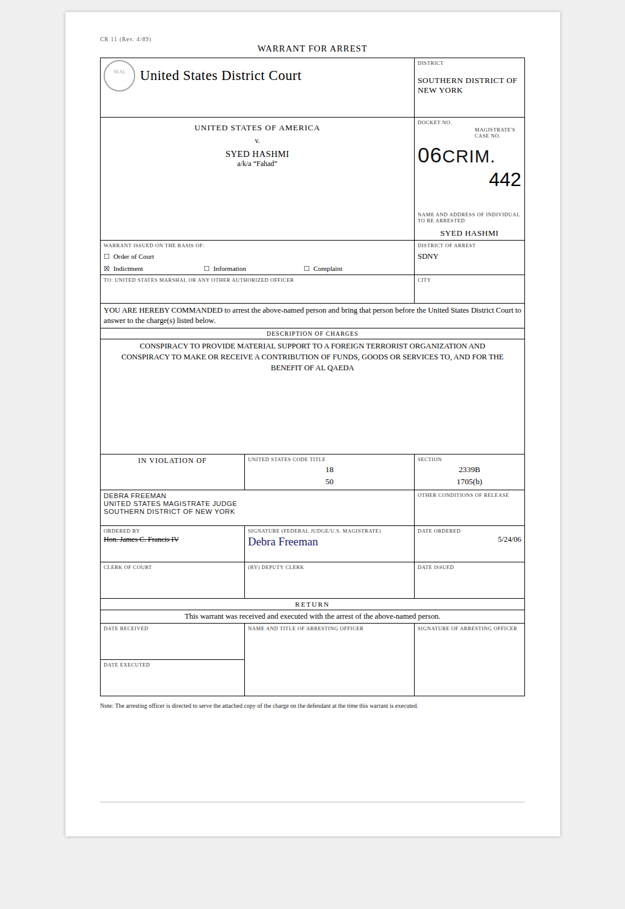CR 11 (Rev. 4/89)
WARRANT FOR ARREST
| SEAL United States District Court | District SOUTHERN DISTRICT OF NEW YORK |
| UNITED STATES OF AMERICA v. SYED HASHMI a/k/a “Fahad” | Docket No. Magistrate's Case No. 06 CRIM. 442 Name and Address of Individual to be Arrested SYED HASHMI |
| Warrant Issued on the Basis of: ☐ Order of Court ☒ Indictment ☐ Information ☐ Complaint | District of Arrest SDNY |
| To: United States Marshal or Any Other Authorized Officer | City |
| YOU ARE HEREBY COMMANDED to arrest the above-named person and bring that person before the United States District Court to answer to the charge(s) listed below. |
| Description of Charges |
| CONSPIRACY TO PROVIDE MATERIAL SUPPORT TO A FOREIGN TERRORIST ORGANIZATION AND CONSPIRACY TO MAKE OR RECEIVE A CONTRIBUTION OF FUNDS, GOODS OR SERVICES TO, AND FOR THE BENEFIT OF AL QAEDA |
| IN VIOLATION OF | United States Code Title 18 50 | Section 2339B 1705(b) |
| DEBRA FREEMAN UNITED STATES MAGISTRATE JUDGE SOUTHERN DISTRICT OF NEW YORK | Other Conditions of Release |
| Ordered By Hon. James C. Francis IV | Signature (Federal Judge/U.S. Magistrate) Debra Freeman | Date Ordered 5/24/06 |
| Clerk of Court | (By) Deputy Clerk | Date Issued |
| RETURN |
| This warrant was received and executed with the arrest of the above-named person. |
| Date Received | Name and Title of Arresting Officer | Signature of Arresting Officer |
| Date Executed |
Note: The arresting officer is directed to serve the attached copy of the charge on the defendant at the time this warrant is executed.